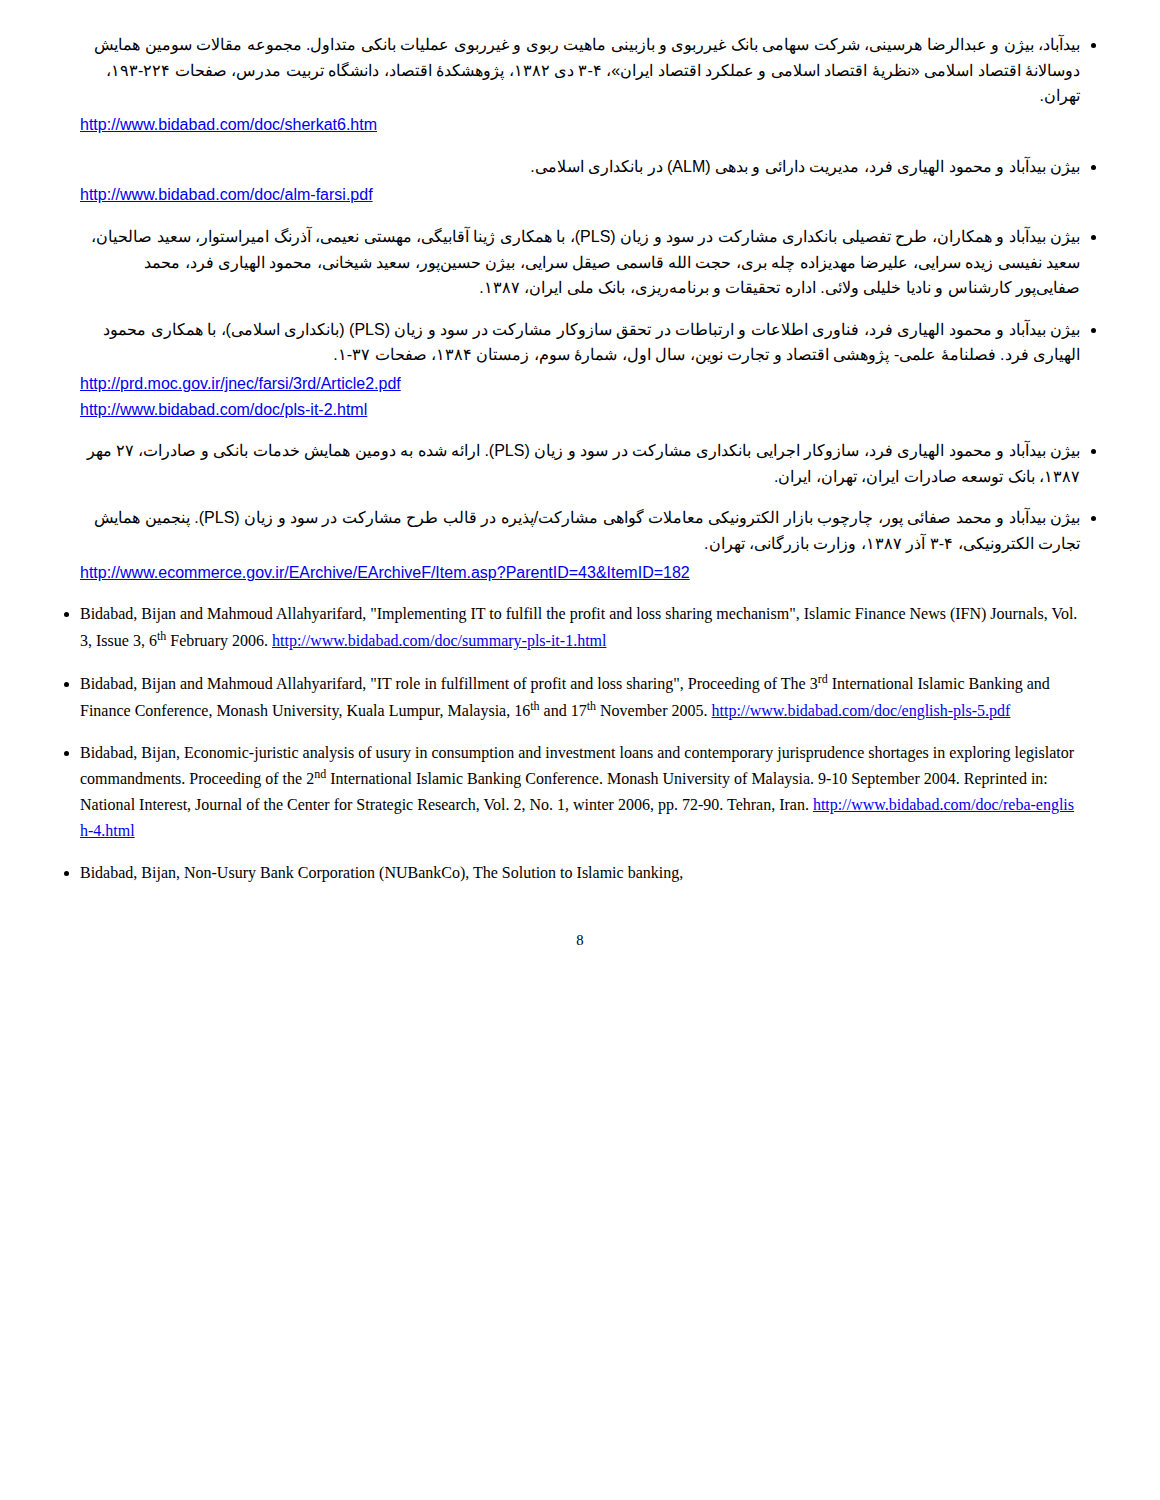بیدآباد، بیژن و عبدالرضا هرسینی، شرکت سهامی بانک غیرربوی و بازبینی ماهیت ربوی و غیرربوی عملیات بانکی متداول. مجموعه مقالات سومین همایش دوسالانهٔ اقتصاد اسلامی «نظریهٔ اقتصاد اسلامی و عملکرد اقتصاد ایران»، ۴-۳ دی ۱۳۸۲، پژوهشکدهٔ اقتصاد، دانشگاه تربیت مدرس، صفحات ۲۲۴-۱۹۳، تهران.
http://www.bidabad.com/doc/sherkat6.htm
بیژن بیدآباد و محمود الهیاری فرد، مدیریت دارائی و بدهی (ALM) در بانکداری اسلامی.
http://www.bidabad.com/doc/alm-farsi.pdf
بیژن بیدآباد و همکاران، طرح تفصیلی بانکداری مشارکت در سود و زیان (PLS)، با همکاری ژینا آقابیگی، مهستی نعیمی، آذرنگ امیراستوار، سعید صالحیان، سعید نفیسی زیده سرایی، علیرضا مهدیزاده چله بری، حجت الله قاسمی صیقل سرایی، بیژن حسین‌پور، سعید شیخانی، محمود الهیاری فرد، محمد صفایی‌پور کارشناس و نادیا خلیلی ولائی. اداره تحقیقات و برنامه‌ریزی، بانک ملی ایران، ۱۳۸۷.
بیژن بیدآباد و محمود الهیاری فرد، فناوری اطلاعات و ارتباطات در تحقق سازوکار مشارکت در سود و زیان (PLS) (بانکداری اسلامی)، با همکاری محمود الهیاری فرد. فصلنامهٔ علمی- پژوهشی اقتصاد و تجارت نوین، سال اول، شمارهٔ سوم، زمستان ۱۳۸۴، صفحات ۳۷-۱.
http://prd.moc.gov.ir/jnec/farsi/3rd/Article2.pdf
http://www.bidabad.com/doc/pls-it-2.html
بیژن بیدآباد و محمود الهیاری فرد، سازوکار اجرایی بانکداری مشارکت در سود و زیان (PLS). ارائه شده به دومین همایش خدمات بانکی و صادرات، ۲۷ مهر ۱۳۸۷، بانک توسعه صادرات ایران، تهران، ایران.
بیژن بیدآباد و محمد صفائی پور، چارچوب بازار الکترونیکی معاملات گواهی مشارکت/پذیره در قالب طرح مشارکت در سود و زیان (PLS). پنجمین همایش تجارت الکترونیکی، ۴-۳ آذر ۱۳۸۷، وزارت بازرگانی، تهران.
http://www.ecommerce.gov.ir/EArchive/EArchiveF/Item.asp?ParentID=43&ItemID=182
Bidabad, Bijan and Mahmoud Allahyarifard, "Implementing IT to fulfill the profit and loss sharing mechanism", Islamic Finance News (IFN) Journals, Vol. 3, Issue 3, 6th February 2006. http://www.bidabad.com/doc/summary-pls-it-1.html
Bidabad, Bijan and Mahmoud Allahyarifard, "IT role in fulfillment of profit and loss sharing", Proceeding of The 3rd International Islamic Banking and Finance Conference, Monash University, Kuala Lumpur, Malaysia, 16th and 17th November 2005. http://www.bidabad.com/doc/english-pls-5.pdf
Bidabad, Bijan, Economic-juristic analysis of usury in consumption and investment loans and contemporary jurisprudence shortages in exploring legislator commandments. Proceeding of the 2nd International Islamic Banking Conference. Monash University of Malaysia. 9-10 September 2004. Reprinted in: National Interest, Journal of the Center for Strategic Research, Vol. 2, No. 1, winter 2006, pp. 72-90. Tehran, Iran. http://www.bidabad.com/doc/reba-english-4.html
Bidabad, Bijan, Non-Usury Bank Corporation (NUBankCo), The Solution to Islamic banking,
8